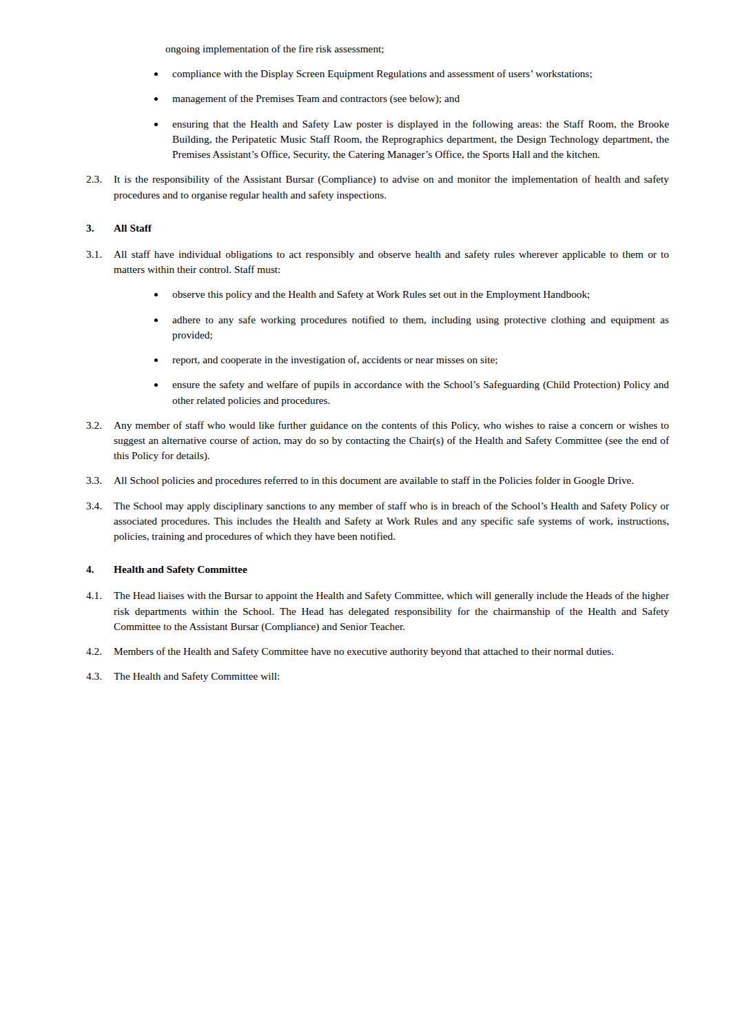ongoing implementation of the fire risk assessment;
compliance with the Display Screen Equipment Regulations and assessment of users’ workstations;
management of the Premises Team and contractors (see below); and
ensuring that the Health and Safety Law poster is displayed in the following areas: the Staff Room, the Brooke Building, the Peripatetic Music Staff Room, the Reprographics department, the Design Technology department, the Premises Assistant’s Office, Security, the Catering Manager’s Office, the Sports Hall and the kitchen.
2.3.
It is the responsibility of the Assistant Bursar (Compliance) to advise on and monitor the implementation of health and safety procedures and to organise regular health and safety inspections.
3. All Staff
3.1.
All staff have individual obligations to act responsibly and observe health and safety rules wherever applicable to them or to matters within their control. Staff must:
observe this policy and the Health and Safety at Work Rules set out in the Employment Handbook;
adhere to any safe working procedures notified to them, including using protective clothing and equipment as provided;
report, and cooperate in the investigation of, accidents or near misses on site;
ensure the safety and welfare of pupils in accordance with the School’s Safeguarding (Child Protection) Policy and other related policies and procedures.
3.2.
Any member of staff who would like further guidance on the contents of this Policy, who wishes to raise a concern or wishes to suggest an alternative course of action, may do so by contacting the Chair(s) of the Health and Safety Committee (see the end of this Policy for details).
3.3.
All School policies and procedures referred to in this document are available to staff in the Policies folder in Google Drive.
3.4.
The School may apply disciplinary sanctions to any member of staff who is in breach of the School’s Health and Safety Policy or associated procedures. This includes the Health and Safety at Work Rules and any specific safe systems of work, instructions, policies, training and procedures of which they have been notified.
4. Health and Safety Committee
4.1.
The Head liaises with the Bursar to appoint the Health and Safety Committee, which will generally include the Heads of the higher risk departments within the School. The Head has delegated responsibility for the chairmanship of the Health and Safety Committee to the Assistant Bursar (Compliance) and Senior Teacher.
4.2.
Members of the Health and Safety Committee have no executive authority beyond that attached to their normal duties.
4.3.
The Health and Safety Committee will: